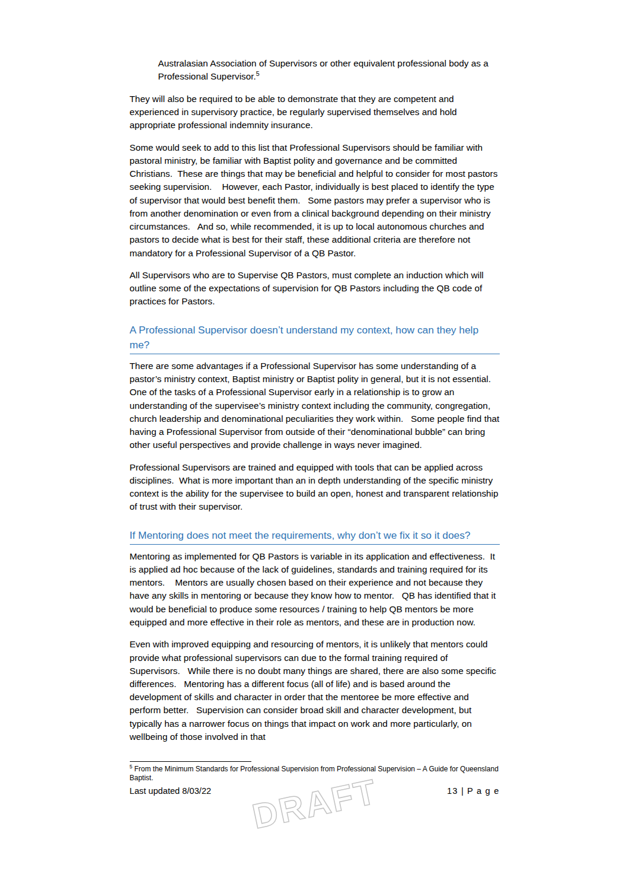Australasian Association of Supervisors or other equivalent professional body as a Professional Supervisor.5
They will also be required to be able to demonstrate that they are competent and experienced in supervisory practice, be regularly supervised themselves and hold appropriate professional indemnity insurance.
Some would seek to add to this list that Professional Supervisors should be familiar with pastoral ministry, be familiar with Baptist polity and governance and be committed Christians. These are things that may be beneficial and helpful to consider for most pastors seeking supervision. However, each Pastor, individually is best placed to identify the type of supervisor that would best benefit them. Some pastors may prefer a supervisor who is from another denomination or even from a clinical background depending on their ministry circumstances. And so, while recommended, it is up to local autonomous churches and pastors to decide what is best for their staff, these additional criteria are therefore not mandatory for a Professional Supervisor of a QB Pastor.
All Supervisors who are to Supervise QB Pastors, must complete an induction which will outline some of the expectations of supervision for QB Pastors including the QB code of practices for Pastors.
A Professional Supervisor doesn’t understand my context, how can they help me?
There are some advantages if a Professional Supervisor has some understanding of a pastor’s ministry context, Baptist ministry or Baptist polity in general, but it is not essential. One of the tasks of a Professional Supervisor early in a relationship is to grow an understanding of the supervisee’s ministry context including the community, congregation, church leadership and denominational peculiarities they work within. Some people find that having a Professional Supervisor from outside of their “denominational bubble” can bring other useful perspectives and provide challenge in ways never imagined.
Professional Supervisors are trained and equipped with tools that can be applied across disciplines. What is more important than an in depth understanding of the specific ministry context is the ability for the supervisee to build an open, honest and transparent relationship of trust with their supervisor.
If Mentoring does not meet the requirements, why don’t we fix it so it does?
Mentoring as implemented for QB Pastors is variable in its application and effectiveness. It is applied ad hoc because of the lack of guidelines, standards and training required for its mentors. Mentors are usually chosen based on their experience and not because they have any skills in mentoring or because they know how to mentor. QB has identified that it would be beneficial to produce some resources / training to help QB mentors be more equipped and more effective in their role as mentors, and these are in production now.
Even with improved equipping and resourcing of mentors, it is unlikely that mentors could provide what professional supervisors can due to the formal training required of Supervisors. While there is no doubt many things are shared, there are also some specific differences. Mentoring has a different focus (all of life) and is based around the development of skills and character in order that the mentoree be more effective and perform better. Supervision can consider broad skill and character development, but typically has a narrower focus on things that impact on work and more particularly, on wellbeing of those involved in that
5 From the Minimum Standards for Professional Supervision from Professional Supervision – A Guide for Queensland Baptist.
Last updated 8/03/22 13 | P a g e
DRAFT